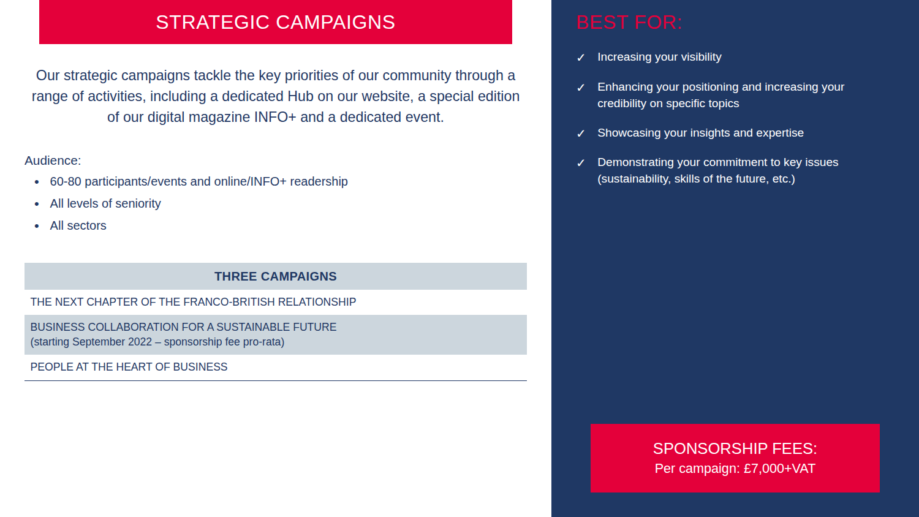STRATEGIC CAMPAIGNS
Our strategic campaigns tackle the key priorities of our community through a range of activities, including a dedicated Hub on our website, a special edition of our digital magazine INFO+ and a dedicated event.
Audience:
60-80 participants/events and online/INFO+ readership
All levels of seniority
All sectors
| THREE CAMPAIGNS |
| --- |
| THE NEXT CHAPTER OF THE FRANCO-BRITISH RELATIONSHIP |
| BUSINESS COLLABORATION FOR A SUSTAINABLE FUTURE (starting September 2022 – sponsorship fee pro-rata) |
| PEOPLE AT THE HEART OF BUSINESS |
BEST FOR:
Increasing your visibility
Enhancing your positioning and increasing your credibility on specific topics
Showcasing your insights and expertise
Demonstrating your commitment to key issues (sustainability, skills of the future, etc.)
SPONSORSHIP FEES:
Per campaign: £7,000+VAT